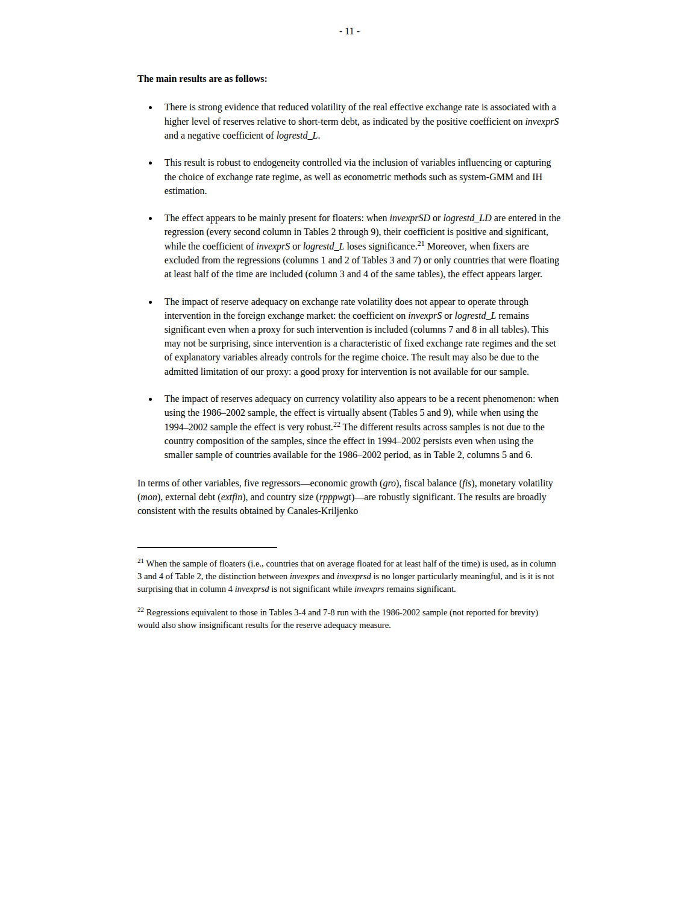- 11 -
The main results are as follows:
There is strong evidence that reduced volatility of the real effective exchange rate is associated with a higher level of reserves relative to short-term debt, as indicated by the positive coefficient on invexprS and a negative coefficient of logrestd_L.
This result is robust to endogeneity controlled via the inclusion of variables influencing or capturing the choice of exchange rate regime, as well as econometric methods such as system-GMM and IH estimation.
The effect appears to be mainly present for floaters: when invexprSD or logrestd_LD are entered in the regression (every second column in Tables 2 through 9), their coefficient is positive and significant, while the coefficient of invexprS or logrestd_L loses significance.21 Moreover, when fixers are excluded from the regressions (columns 1 and 2 of Tables 3 and 7) or only countries that were floating at least half of the time are included (column 3 and 4 of the same tables), the effect appears larger.
The impact of reserve adequacy on exchange rate volatility does not appear to operate through intervention in the foreign exchange market: the coefficient on invexprS or logrestd_L remains significant even when a proxy for such intervention is included (columns 7 and 8 in all tables). This may not be surprising, since intervention is a characteristic of fixed exchange rate regimes and the set of explanatory variables already controls for the regime choice. The result may also be due to the admitted limitation of our proxy: a good proxy for intervention is not available for our sample.
The impact of reserves adequacy on currency volatility also appears to be a recent phenomenon: when using the 1986–2002 sample, the effect is virtually absent (Tables 5 and 9), while when using the 1994–2002 sample the effect is very robust.22 The different results across samples is not due to the country composition of the samples, since the effect in 1994–2002 persists even when using the smaller sample of countries available for the 1986–2002 period, as in Table 2, columns 5 and 6.
In terms of other variables, five regressors—economic growth (gro), fiscal balance (fis), monetary volatility (mon), external debt (extfin), and country size (rpppwgt)—are robustly significant. The results are broadly consistent with the results obtained by Canales-Kriljenko
21 When the sample of floaters (i.e., countries that on average floated for at least half of the time) is used, as in column 3 and 4 of Table 2, the distinction between invexprs and invexprsd is no longer particularly meaningful, and is it is not surprising that in column 4 invexprsd is not significant while invexprs remains significant.
22 Regressions equivalent to those in Tables 3-4 and 7-8 run with the 1986-2002 sample (not reported for brevity) would also show insignificant results for the reserve adequacy measure.